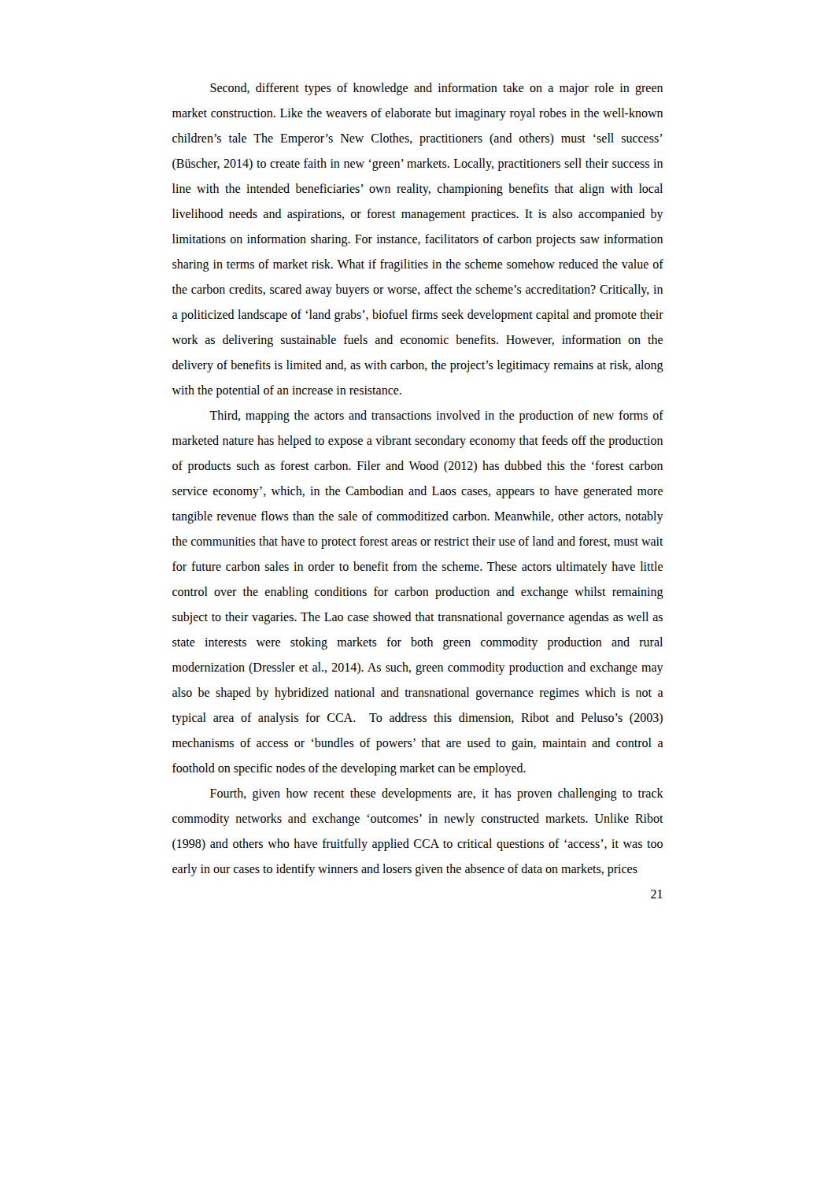Second, different types of knowledge and information take on a major role in green market construction. Like the weavers of elaborate but imaginary royal robes in the well-known children’s tale The Emperor’s New Clothes, practitioners (and others) must ‘sell success’ (Büscher, 2014) to create faith in new ‘green’ markets. Locally, practitioners sell their success in line with the intended beneficiaries’ own reality, championing benefits that align with local livelihood needs and aspirations, or forest management practices. It is also accompanied by limitations on information sharing. For instance, facilitators of carbon projects saw information sharing in terms of market risk. What if fragilities in the scheme somehow reduced the value of the carbon credits, scared away buyers or worse, affect the scheme’s accreditation? Critically, in a politicized landscape of ‘land grabs’, biofuel firms seek development capital and promote their work as delivering sustainable fuels and economic benefits. However, information on the delivery of benefits is limited and, as with carbon, the project’s legitimacy remains at risk, along with the potential of an increase in resistance.
Third, mapping the actors and transactions involved in the production of new forms of marketed nature has helped to expose a vibrant secondary economy that feeds off the production of products such as forest carbon. Filer and Wood (2012) has dubbed this the ‘forest carbon service economy’, which, in the Cambodian and Laos cases, appears to have generated more tangible revenue flows than the sale of commoditized carbon. Meanwhile, other actors, notably the communities that have to protect forest areas or restrict their use of land and forest, must wait for future carbon sales in order to benefit from the scheme. These actors ultimately have little control over the enabling conditions for carbon production and exchange whilst remaining subject to their vagaries. The Lao case showed that transnational governance agendas as well as state interests were stoking markets for both green commodity production and rural modernization (Dressler et al., 2014). As such, green commodity production and exchange may also be shaped by hybridized national and transnational governance regimes which is not a typical area of analysis for CCA. To address this dimension, Ribot and Peluso’s (2003) mechanisms of access or ‘bundles of powers’ that are used to gain, maintain and control a foothold on specific nodes of the developing market can be employed.
Fourth, given how recent these developments are, it has proven challenging to track commodity networks and exchange ‘outcomes’ in newly constructed markets. Unlike Ribot (1998) and others who have fruitfully applied CCA to critical questions of ‘access’, it was too early in our cases to identify winners and losers given the absence of data on markets, prices
21